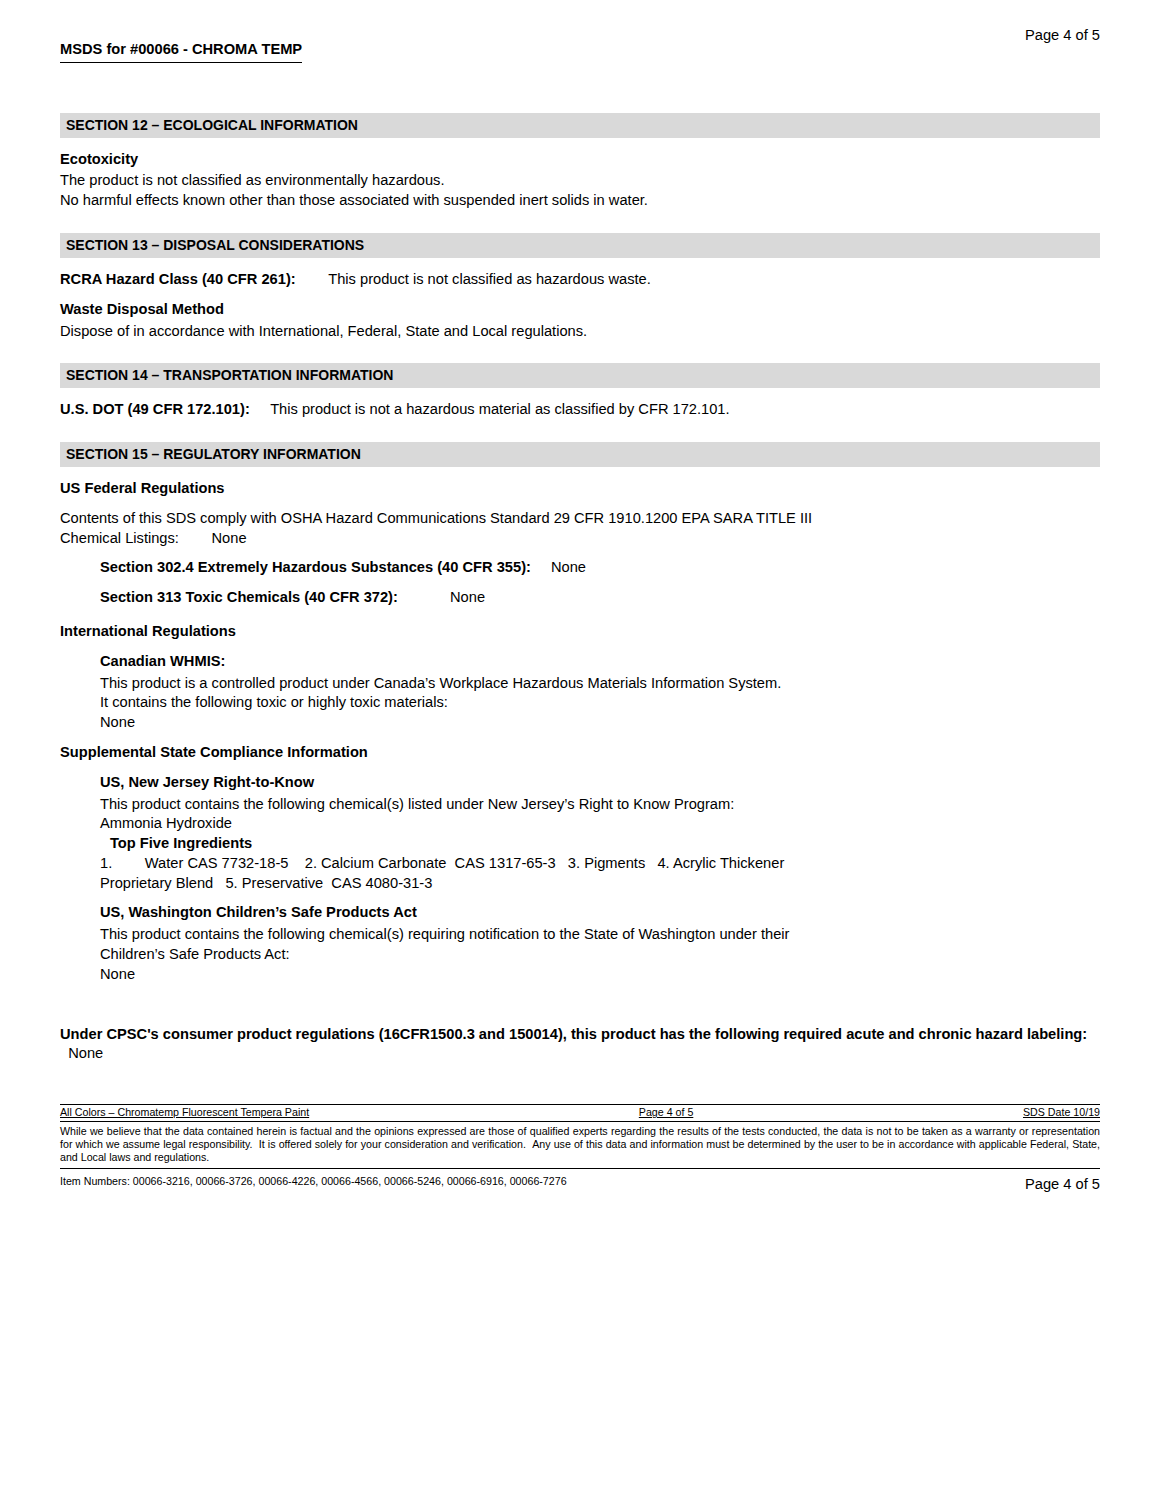MSDS for #00066 - CHROMA TEMP Page 4 of 5
SECTION 12 – ECOLOGICAL INFORMATION
Ecotoxicity
The product is not classified as environmentally hazardous.
No harmful effects known other than those associated with suspended inert solids in water.
SECTION 13 – DISPOSAL CONSIDERATIONS
RCRA Hazard Class (40 CFR 261): This product is not classified as hazardous waste.
Waste Disposal Method
Dispose of in accordance with International, Federal, State and Local regulations.
SECTION 14 – TRANSPORTATION INFORMATION
U.S. DOT (49 CFR 172.101): This product is not a hazardous material as classified by CFR 172.101.
SECTION 15 – REGULATORY INFORMATION
US Federal Regulations
Contents of this SDS comply with OSHA Hazard Communications Standard 29 CFR 1910.1200 EPA SARA TITLE III
Chemical Listings: None
Section 302.4 Extremely Hazardous Substances (40 CFR 355): None
Section 313 Toxic Chemicals (40 CFR 372): None
International Regulations
Canadian WHMIS:
This product is a controlled product under Canada’s Workplace Hazardous Materials Information System.
It contains the following toxic or highly toxic materials:
None
Supplemental State Compliance Information
US, New Jersey Right-to-Know
This product contains the following chemical(s) listed under New Jersey’s Right to Know Program:
Ammonia Hydroxide
Top Five Ingredients
1. Water CAS 7732-18-5 2. Calcium Carbonate CAS 1317-65-3 3. Pigments 4. Acrylic Thickener
Proprietary Blend 5. Preservative CAS 4080-31-3
US, Washington Children’s Safe Products Act
This product contains the following chemical(s) requiring notification to the State of Washington under their
Children’s Safe Products Act:
None
Under CPSC's consumer product regulations (16CFR1500.3 and 150014), this product has the following required acute and chronic hazard labeling: None
All Colors – Chromatemp Fluorescent Tempera Paint Page 4 of 5 SDS Date 10/19
While we believe that the data contained herein is factual and the opinions expressed are those of qualified experts regarding the results of the tests conducted, the data is not to be taken as a warranty or representation for which we assume legal responsibility. It is offered solely for your consideration and verification. Any use of this data and information must be determined by the user to be in accordance with applicable Federal, State, and Local laws and regulations.
Item Numbers: 00066-3216, 00066-3726, 00066-4226, 00066-4566, 00066-5246, 00066-6916, 00066-7276 Page 4 of 5